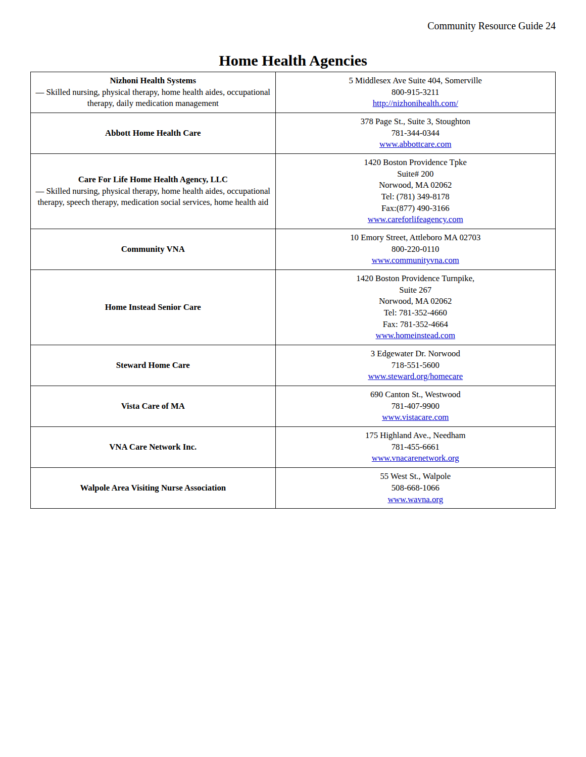Community Resource Guide 24
Home Health Agencies
| Nizhoni Health Systems — Skilled nursing, physical therapy, home health aides, occupational therapy, daily medication management | 5 Middlesex Ave Suite 404, Somerville 800-915-3211 http://nizhonihealth.com/ |
| Abbott Home Health Care | 378 Page St., Suite 3, Stoughton 781-344-0344 www.abbottcare.com |
| Care For Life Home Health Agency, LLC — Skilled nursing, physical therapy, home health aides, occupational therapy, speech therapy, medication social services, home health aid | 1420 Boston Providence Tpke Suite# 200 Norwood, MA 02062 Tel: (781) 349-8178 Fax:(877) 490-3166 www.careforlifeagency.com |
| Community VNA | 10 Emory Street, Attleboro MA 02703 800-220-0110 www.communityvna.com |
| Home Instead Senior Care | 1420 Boston Providence Turnpike, Suite 267 Norwood, MA 02062 Tel: 781-352-4660 Fax: 781-352-4664 www.homeinstead.com |
| Steward Home Care | 3 Edgewater Dr. Norwood 718-551-5600 www.steward.org/homecare |
| Vista Care of MA | 690 Canton St., Westwood 781-407-9900 www.vistacare.com |
| VNA Care Network Inc. | 175 Highland Ave., Needham 781-455-6661 www.vnacarenetwork.org |
| Walpole Area Visiting Nurse Association | 55 West St., Walpole 508-668-1066 www.wavna.org |